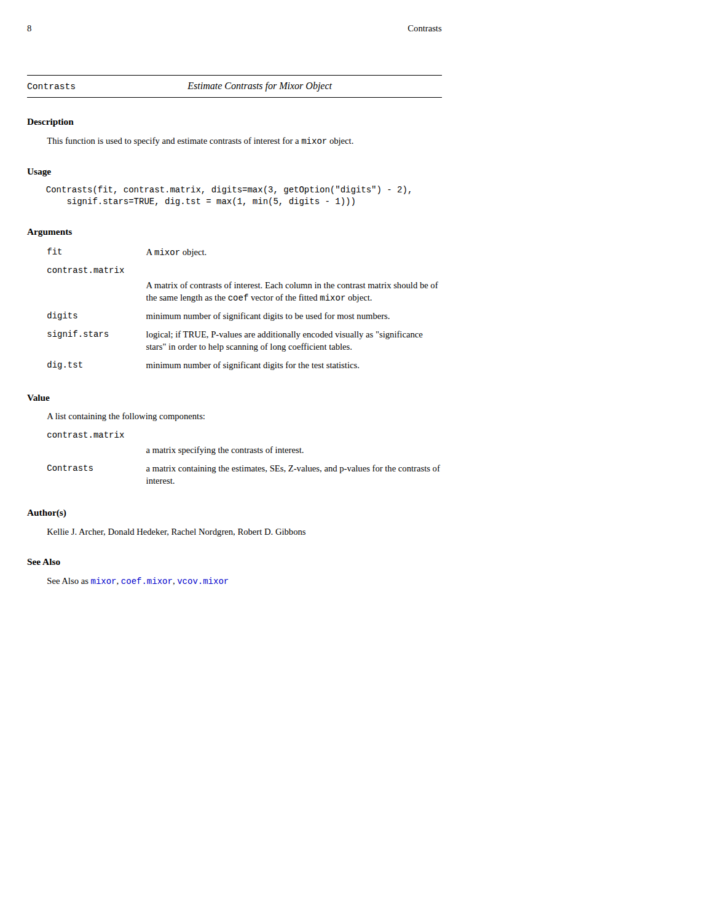8 Contrasts
Contrasts Estimate Contrasts for Mixor Object
Description
This function is used to specify and estimate contrasts of interest for a mixor object.
Usage
Contrasts(fit, contrast.matrix, digits=max(3, getOption("digits") - 2),
    signif.stars=TRUE, dig.tst = max(1, min(5, digits - 1)))
Arguments
fit
A mixor object.
contrast.matrix
A matrix of contrasts of interest. Each column in the contrast matrix should be of the same length as the coef vector of the fitted mixor object.
digits
minimum number of significant digits to be used for most numbers.
signif.stars
logical; if TRUE, P-values are additionally encoded visually as "significance stars" in order to help scanning of long coefficient tables.
dig.tst
minimum number of significant digits for the test statistics.
Value
A list containing the following components:
contrast.matrix
a matrix specifying the contrasts of interest.
Contrasts
a matrix containing the estimates, SEs, Z-values, and p-values for the contrasts of interest.
Author(s)
Kellie J. Archer, Donald Hedeker, Rachel Nordgren, Robert D. Gibbons
See Also
See Also as mixor, coef.mixor, vcov.mixor